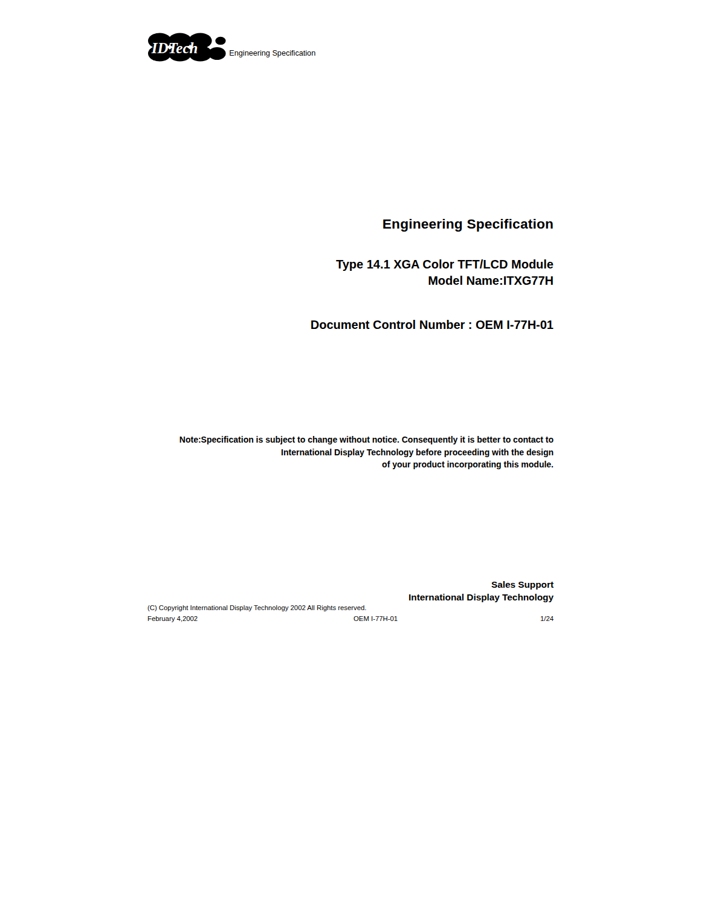IDTech
Engineering Specification
Engineering Specification
Type 14.1 XGA Color TFT/LCD Module
Model Name:ITXG77H
Document Control Number : OEM I-77H-01
Note:Specification is subject to change without notice. Consequently it is better to contact to
International Display Technology before proceeding with the design
of your product incorporating this module.
Sales Support
International Display Technology
(C) Copyright International Display Technology 2002 All Rights reserved.
February 4,2002
OEM I-77H-01
1/24